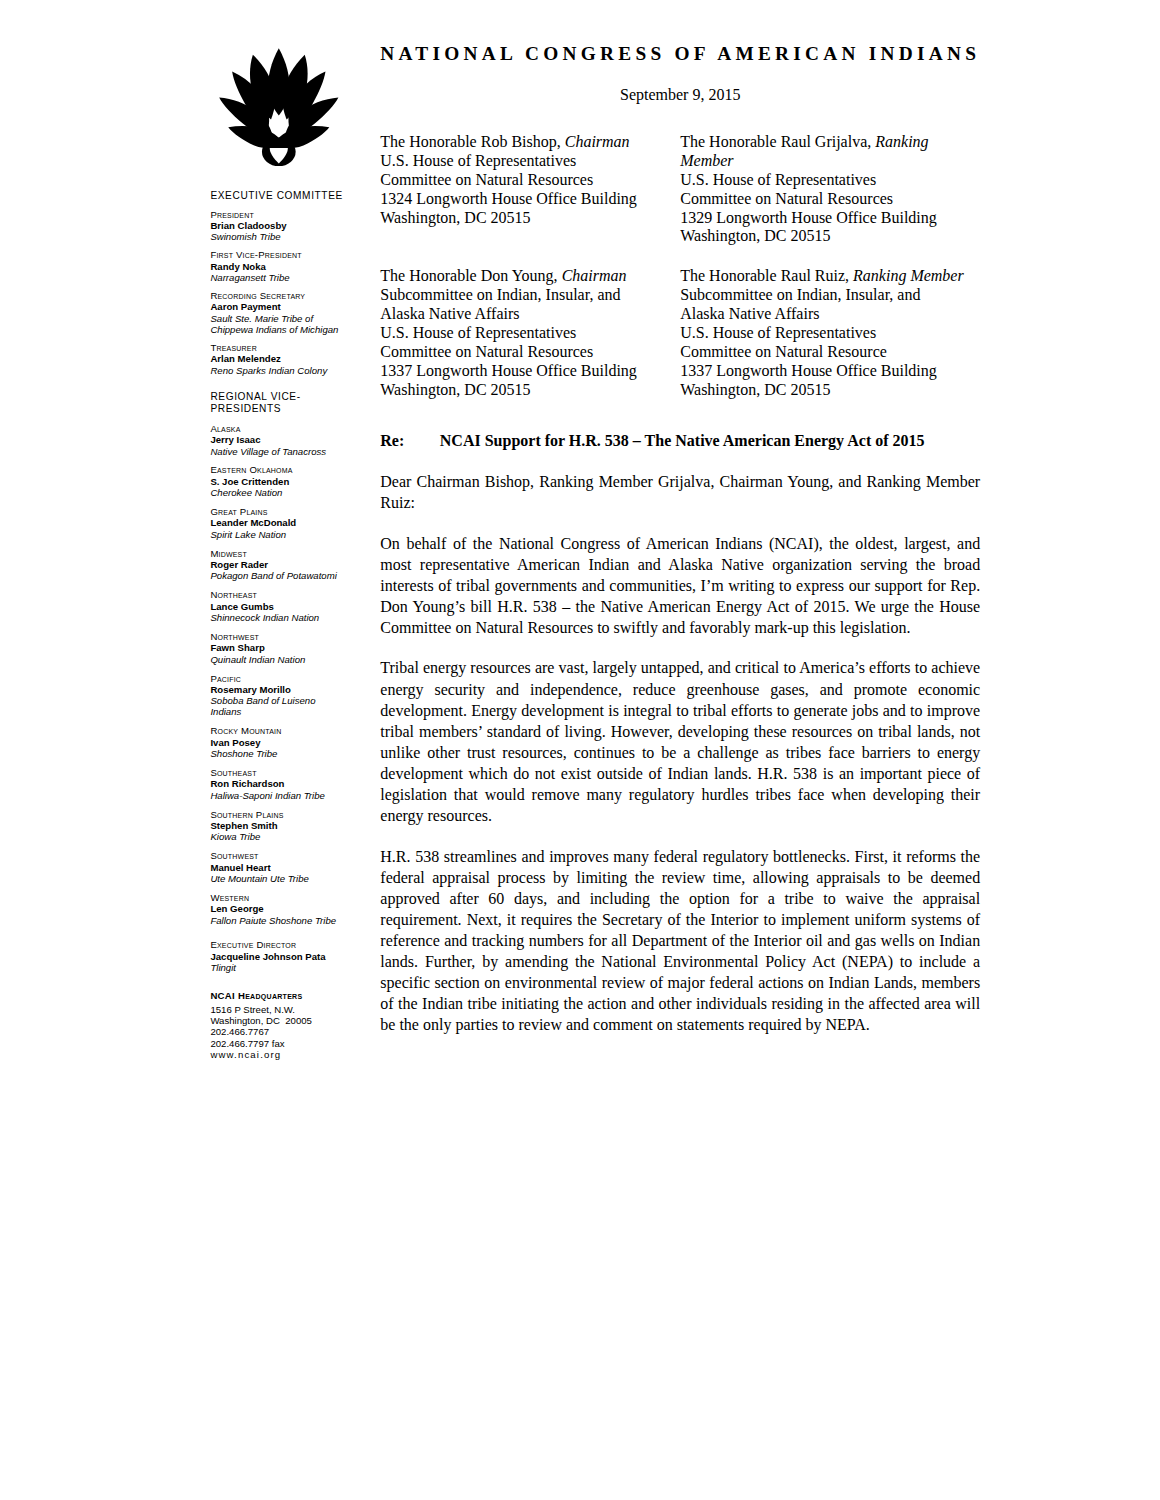Executive Committee
President
Brian Cladoosby
Swinomish Tribe
First Vice-President
Randy Noka
Narragansett Tribe
Recording Secretary
Aaron Payment
Sault Ste. Marie Tribe of Chippewa Indians of Michigan
Treasurer
Arlan Melendez
Reno Sparks Indian Colony
Regional Vice-Presidents
Alaska
Jerry Isaac
Native Village of Tanacross
Eastern Oklahoma
S. Joe Crittenden
Cherokee Nation
Great Plains
Leander McDonald
Spirit Lake Nation
Midwest
Roger Rader
Pokagon Band of Potawatomi
Northeast
Lance Gumbs
Shinnecock Indian Nation
Northwest
Fawn Sharp
Quinault Indian Nation
Pacific
Rosemary Morillo
Soboba Band of Luiseno Indians
Rocky Mountain
Ivan Posey
Shoshone Tribe
Southeast
Ron Richardson
Haliwa-Saponi Indian Tribe
Southern Plains
Stephen Smith
Kiowa Tribe
Southwest
Manuel Heart
Ute Mountain Ute Tribe
Western
Len George
Fallon Paiute Shoshone Tribe
Executive Director
Jacqueline Johnson Pata
Tlingit
NCAI Headquarters
1516 P Street, N.W.
Washington, DC 20005
202.466.7767
202.466.7797 fax
www.ncai.org
NATIONAL CONGRESS OF AMERICAN INDIANS
September 9, 2015
| The Honorable Rob Bishop, Chairman U.S. House of Representatives Committee on Natural Resources 1324 Longworth House Office Building Washington, DC 20515 | The Honorable Raul Grijalva, Ranking Member U.S. House of Representatives Committee on Natural Resources 1329 Longworth House Office Building Washington, DC 20515 |
| The Honorable Don Young, Chairman Subcommittee on Indian, Insular, and Alaska Native Affairs U.S. House of Representatives Committee on Natural Resources 1337 Longworth House Office Building Washington, DC 20515 | The Honorable Raul Ruiz, Ranking Member Subcommittee on Indian, Insular, and Alaska Native Affairs U.S. House of Representatives Committee on Natural Resource 1337 Longworth House Office Building Washington, DC 20515 |
Re: NCAI Support for H.R. 538 – The Native American Energy Act of 2015
Dear Chairman Bishop, Ranking Member Grijalva, Chairman Young, and Ranking Member Ruiz:
On behalf of the National Congress of American Indians (NCAI), the oldest, largest, and most representative American Indian and Alaska Native organization serving the broad interests of tribal governments and communities, I’m writing to express our support for Rep. Don Young’s bill H.R. 538 – the Native American Energy Act of 2015. We urge the House Committee on Natural Resources to swiftly and favorably mark-up this legislation.
Tribal energy resources are vast, largely untapped, and critical to America’s efforts to achieve energy security and independence, reduce greenhouse gases, and promote economic development. Energy development is integral to tribal efforts to generate jobs and to improve tribal members’ standard of living. However, developing these resources on tribal lands, not unlike other trust resources, continues to be a challenge as tribes face barriers to energy development which do not exist outside of Indian lands. H.R. 538 is an important piece of legislation that would remove many regulatory hurdles tribes face when developing their energy resources.
H.R. 538 streamlines and improves many federal regulatory bottlenecks. First, it reforms the federal appraisal process by limiting the review time, allowing appraisals to be deemed approved after 60 days, and including the option for a tribe to waive the appraisal requirement. Next, it requires the Secretary of the Interior to implement uniform systems of reference and tracking numbers for all Department of the Interior oil and gas wells on Indian lands. Further, by amending the National Environmental Policy Act (NEPA) to include a specific section on environmental review of major federal actions on Indian Lands, members of the Indian tribe initiating the action and other individuals residing in the affected area will be the only parties to review and comment on statements required by NEPA.